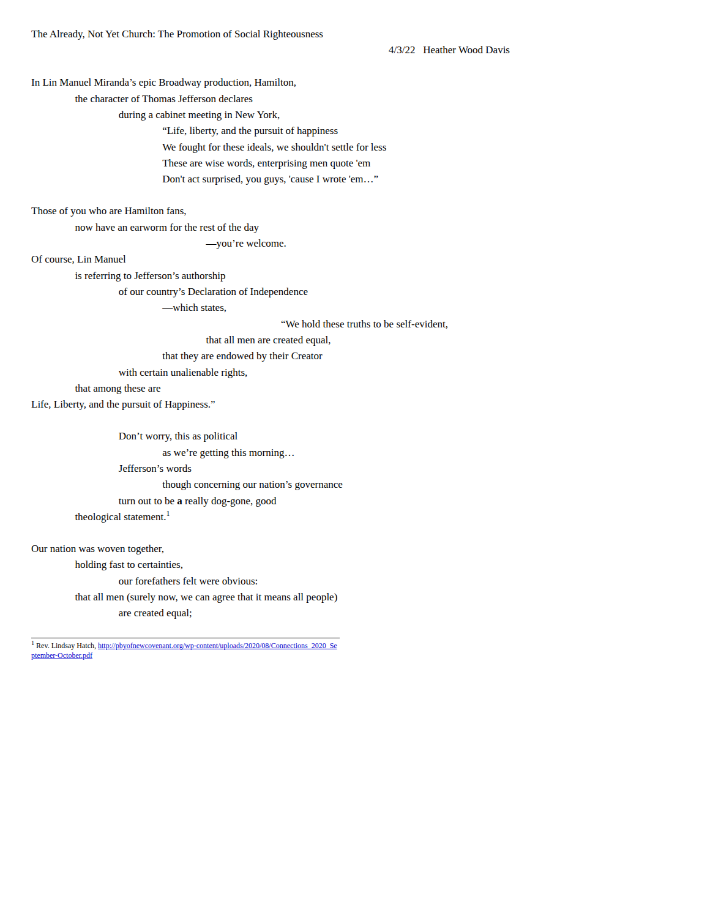The Already, Not Yet Church: The Promotion of Social Righteousness
4/3/22 Heather Wood Davis
In Lin Manuel Miranda’s epic Broadway production, Hamilton,
the character of Thomas Jefferson declares
during a cabinet meeting in New York,
“Life, liberty, and the pursuit of happiness
We fought for these ideals, we shouldn't settle for less
These are wise words, enterprising men quote 'em
Don't act surprised, you guys, 'cause I wrote 'em…”
Those of you who are Hamilton fans,
now have an earworm for the rest of the day
—you’re welcome.
Of course, Lin Manuel
is referring to Jefferson’s authorship
of our country’s Declaration of Independence
—which states,
“We hold these truths to be self-evident,
that all men are created equal,
that they are endowed by their Creator
with certain unalienable rights,
that among these are
Life, Liberty, and the pursuit of Happiness.”
Don’t worry, this as political
as we’re getting this morning…
Jefferson’s words
though concerning our nation’s governance
turn out to be a really dog-gone, good
theological statement.1
Our nation was woven together,
holding fast to certainties,
our forefathers felt were obvious:
that all men (surely now, we can agree that it means all people)
are created equal;
1 Rev. Lindsay Hatch, http://pbyofnewcovenant.org/wp-content/uploads/2020/08/Connections_2020_September-October.pdf